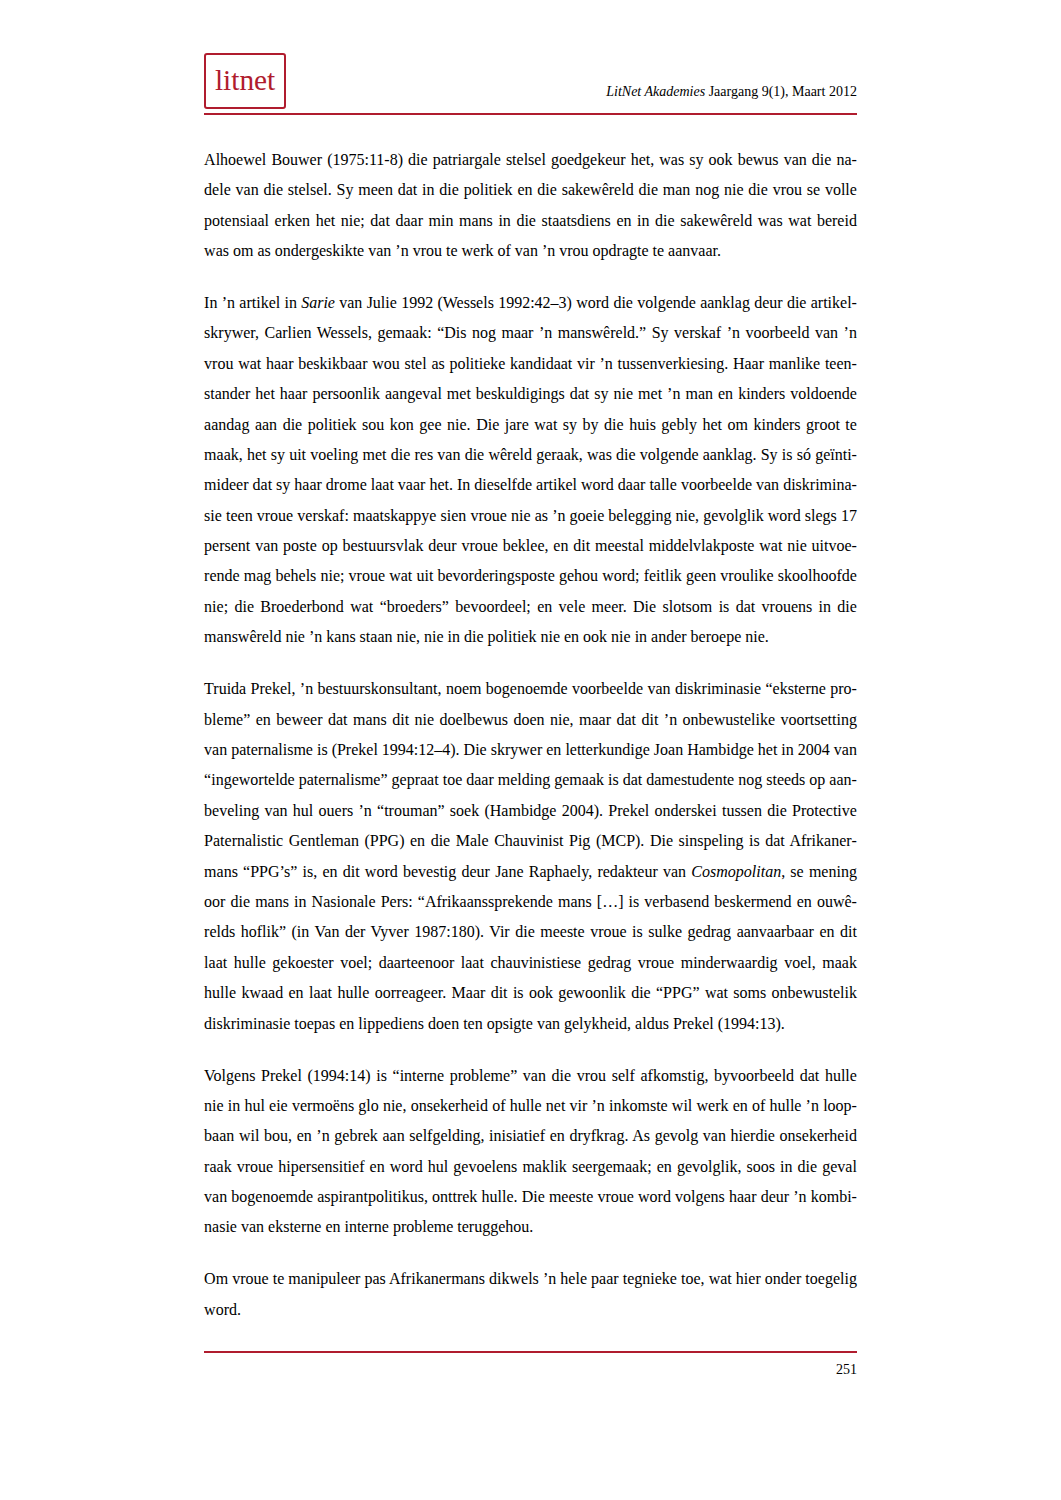litnet
LitNet Akademies Jaargang 9(1), Maart 2012
Alhoewel Bouwer (1975:11-8) die patriargale stelsel goedgekeur het, was sy ook bewus van die nadele van die stelsel. Sy meen dat in die politiek en die sakewêreld die man nog nie die vrou se volle potensiaal erken het nie; dat daar min mans in die staatsdiens en in die sakewêreld was wat bereid was om as ondergeskikte van ’n vrou te werk of van ’n vrou opdragte te aanvaar.
In ’n artikel in Sarie van Julie 1992 (Wessels 1992:42–3) word die volgende aanklag deur die artikelskrywer, Carlien Wessels, gemaak: “Dis nog maar ’n manswêreld.” Sy verskaf ’n voorbeeld van ’n vrou wat haar beskikbaar wou stel as politieke kandidaat vir ’n tussenverkiesing. Haar manlike teenstander het haar persoonlik aangeval met beskuldigings dat sy nie met ’n man en kinders voldoende aandag aan die politiek sou kon gee nie. Die jare wat sy by die huis gebly het om kinders groot te maak, het sy uit voeling met die res van die wêreld geraak, was die volgende aanklag. Sy is só geïntimideer dat sy haar drome laat vaar het. In dieselfde artikel word daar talle voorbeelde van diskriminasie teen vroue verskaf: maatskappye sien vroue nie as ’n goeie belegging nie, gevolglik word slegs 17 persent van poste op bestuursvlak deur vroue beklee, en dit meestal middelvlakposte wat nie uitvoerende mag behels nie; vroue wat uit bevorderingsposte gehou word; feitlik geen vroulike skoolhoofde nie; die Broederbond wat “broeders” bevoordeel; en vele meer. Die slotsom is dat vrouens in die manswêreld nie ’n kans staan nie, nie in die politiek nie en ook nie in ander beroepe nie.
Truida Prekel, ’n bestuurskonsultant, noem bogenoemde voorbeelde van diskriminasie “eksterne probleme” en beweer dat mans dit nie doelbewus doen nie, maar dat dit ’n onbewustelike voortsetting van paternalisme is (Prekel 1994:12–4). Die skrywer en letterkundige Joan Hambidge het in 2004 van “ingewortelde paternalisme” gepraat toe daar melding gemaak is dat damestudente nog steeds op aanbeveling van hul ouers ’n “trouman” soek (Hambidge 2004). Prekel onderskei tussen die Protective Paternalistic Gentleman (PPG) en die Male Chauvinist Pig (MCP). Die sinspeling is dat Afrikanermans “PPG’s” is, en dit word bevestig deur Jane Raphaely, redakteur van Cosmopolitan, se mening oor die mans in Nasionale Pers: “Afrikaanssprekende mans […] is verbasend beskermend en ouwêrelds hoflik” (in Van der Vyver 1987:180). Vir die meeste vroue is sulke gedrag aanvaarbaar en dit laat hulle gekoester voel; daarteenoor laat chauvinistiese gedrag vroue minderwaardig voel, maak hulle kwaad en laat hulle oorreageer. Maar dit is ook gewoonlik die “PPG” wat soms onbewustelik diskriminasie toepas en lippediens doen ten opsigte van gelykheid, aldus Prekel (1994:13).
Volgens Prekel (1994:14) is “interne probleme” van die vrou self afkomstig, byvoorbeeld dat hulle nie in hul eie vermoëns glo nie, onsekerheid of hulle net vir ’n inkomste wil werk en of hulle ’n loopbaan wil bou, en ’n gebrek aan selfgelding, inisiatief en dryfkrag. As gevolg van hierdie onsekerheid raak vroue hipersensitief en word hul gevoelens maklik seergemaak; en gevolglik, soos in die geval van bogenoemde aspirantpolitikus, onttrek hulle. Die meeste vroue word volgens haar deur ’n kombinasie van eksterne en interne probleme teruggehou.
Om vroue te manipuleer pas Afrikanermans dikwels ’n hele paar tegnieke toe, wat hier onder toegelig word.
251